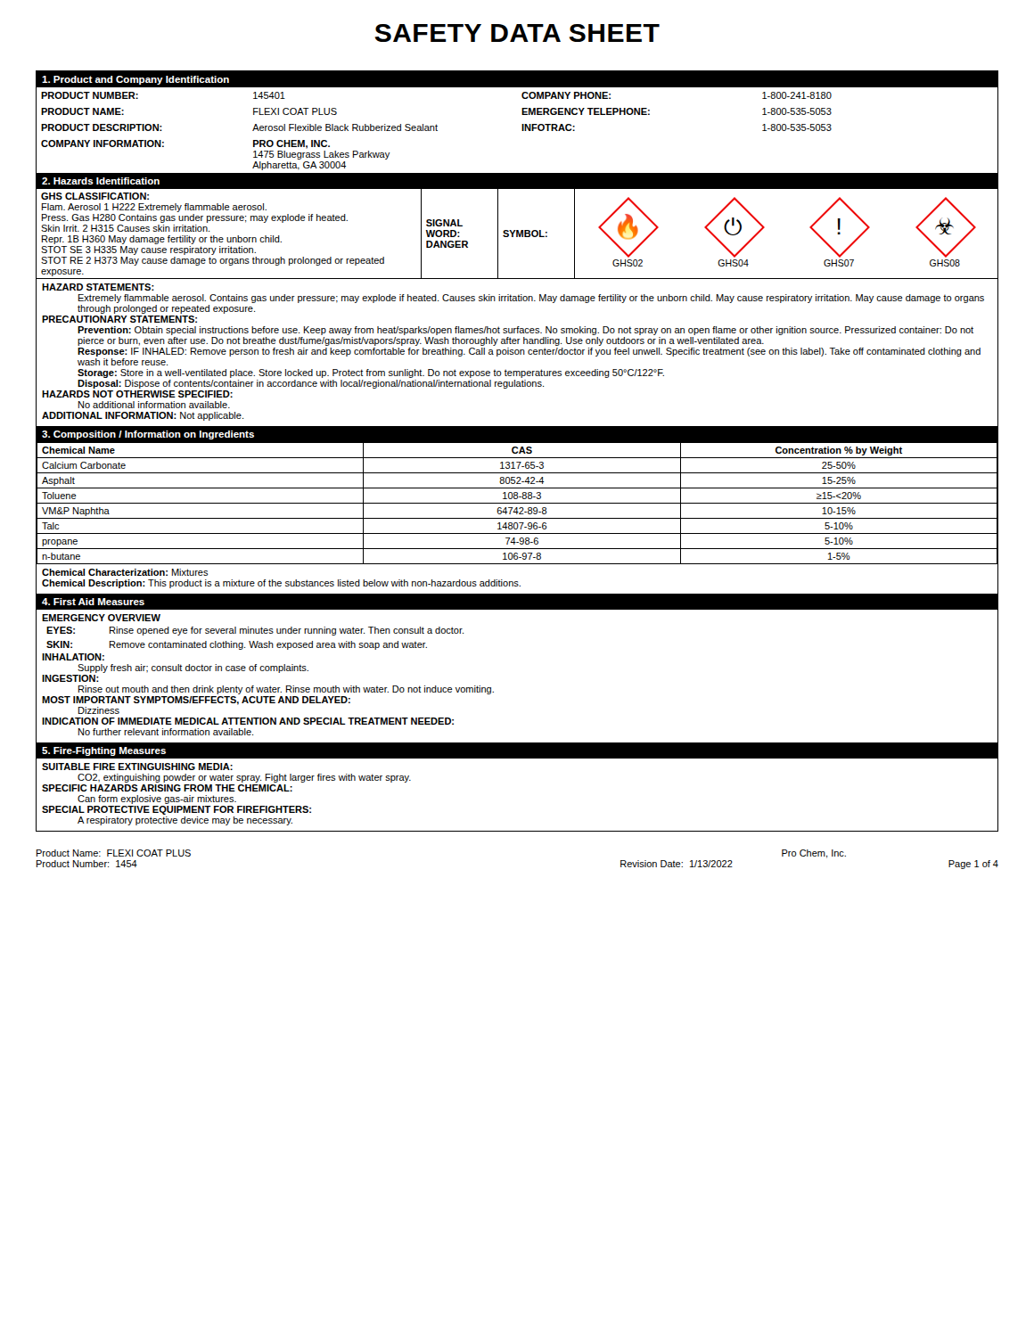SAFETY DATA SHEET
1. Product and Company Identification
| PRODUCT NUMBER: | 145401 | COMPANY PHONE: | 1-800-241-8180 |
| PRODUCT NAME: | FLEXI COAT PLUS | EMERGENCY TELEPHONE: | 1-800-535-5053 |
| PRODUCT DESCRIPTION: | Aerosol Flexible Black Rubberized Sealant | INFOTRAC: | 1-800-535-5053 |
| COMPANY INFORMATION: | PRO CHEM, INC. 1475 Bluegrass Lakes Parkway Alpharetta, GA 30004 |
2. Hazards Identification
| GHS CLASSIFICATION: Flam. Aerosol 1 H222 Extremely flammable aerosol. Press. Gas H280 Contains gas under pressure; may explode if heated. Skin Irrit. 2 H315 Causes skin irritation. Repr. 1B H360 May damage fertility or the unborn child. STOT SE 3 H335 May cause respiratory irritation. STOT RE 2 H373 May cause damage to organs through prolonged or repeated exposure. | SIGNAL WORD: DANGER | SYMBOL: | 🔥 GHS02 | ⏻ GHS04 | ! GHS07 | ☣ GHS08 |
HAZARD STATEMENTS:
Extremely flammable aerosol. Contains gas under pressure; may explode if heated. Causes skin irritation. May damage fertility or the unborn child. May cause respiratory irritation. May cause damage to organs through prolonged or repeated exposure.
PRECAUTIONARY STATEMENTS:
Prevention: Obtain special instructions before use. Keep away from heat/sparks/open flames/hot surfaces. No smoking. Do not spray on an open flame or other ignition source. Pressurized container: Do not pierce or burn, even after use. Do not breathe dust/fume/gas/mist/vapors/spray. Wash thoroughly after handling. Use only outdoors or in a well-ventilated area.
Response: IF INHALED: Remove person to fresh air and keep comfortable for breathing. Call a poison center/doctor if you feel unwell. Specific treatment (see on this label). Take off contaminated clothing and wash it before reuse.
Storage: Store in a well-ventilated place. Store locked up. Protect from sunlight. Do not expose to temperatures exceeding 50°C/122°F.
Disposal: Dispose of contents/container in accordance with local/regional/national/international regulations.
HAZARDS NOT OTHERWISE SPECIFIED:
No additional information available.
ADDITIONAL INFORMATION: Not applicable.
3. Composition / Information on Ingredients
| Chemical Name | CAS | Concentration % by Weight |
| --- | --- | --- |
| Calcium Carbonate | 1317-65-3 | 25-50% |
| Asphalt | 8052-42-4 | 15-25% |
| Toluene | 108-88-3 | ≥15-<20% |
| VM&P Naphtha | 64742-89-8 | 10-15% |
| Talc | 14807-96-6 | 5-10% |
| propane | 74-98-6 | 5-10% |
| n-butane | 106-97-8 | 1-5% |
Chemical Characterization: Mixtures
Chemical Description: This product is a mixture of the substances listed below with non-hazardous additions.
4. First Aid Measures
EMERGENCY OVERVIEW
| EYES: | Rinse opened eye for several minutes under running water. Then consult a doctor. |
| SKIN: | Remove contaminated clothing. Wash exposed area with soap and water. |
INHALATION:
Supply fresh air; consult doctor in case of complaints.
INGESTION:
Rinse out mouth and then drink plenty of water. Rinse mouth with water. Do not induce vomiting.
MOST IMPORTANT SYMPTOMS/EFFECTS, ACUTE AND DELAYED:
Dizziness
INDICATION OF IMMEDIATE MEDICAL ATTENTION AND SPECIAL TREATMENT NEEDED:
No further relevant information available.
5. Fire-Fighting Measures
SUITABLE FIRE EXTINGUISHING MEDIA:
CO2, extinguishing powder or water spray. Fight larger fires with water spray.
SPECIFIC HAZARDS ARISING FROM THE CHEMICAL:
Can form explosive gas-air mixtures.
SPECIAL PROTECTIVE EQUIPMENT FOR FIREFIGHTERS:
A respiratory protective device may be necessary.
| Product Name: FLEXI COAT PLUS | Pro Chem, Inc. |
| Product Number: 1454 | Revision Date: 1/13/2022 | Page 1 of 4 |